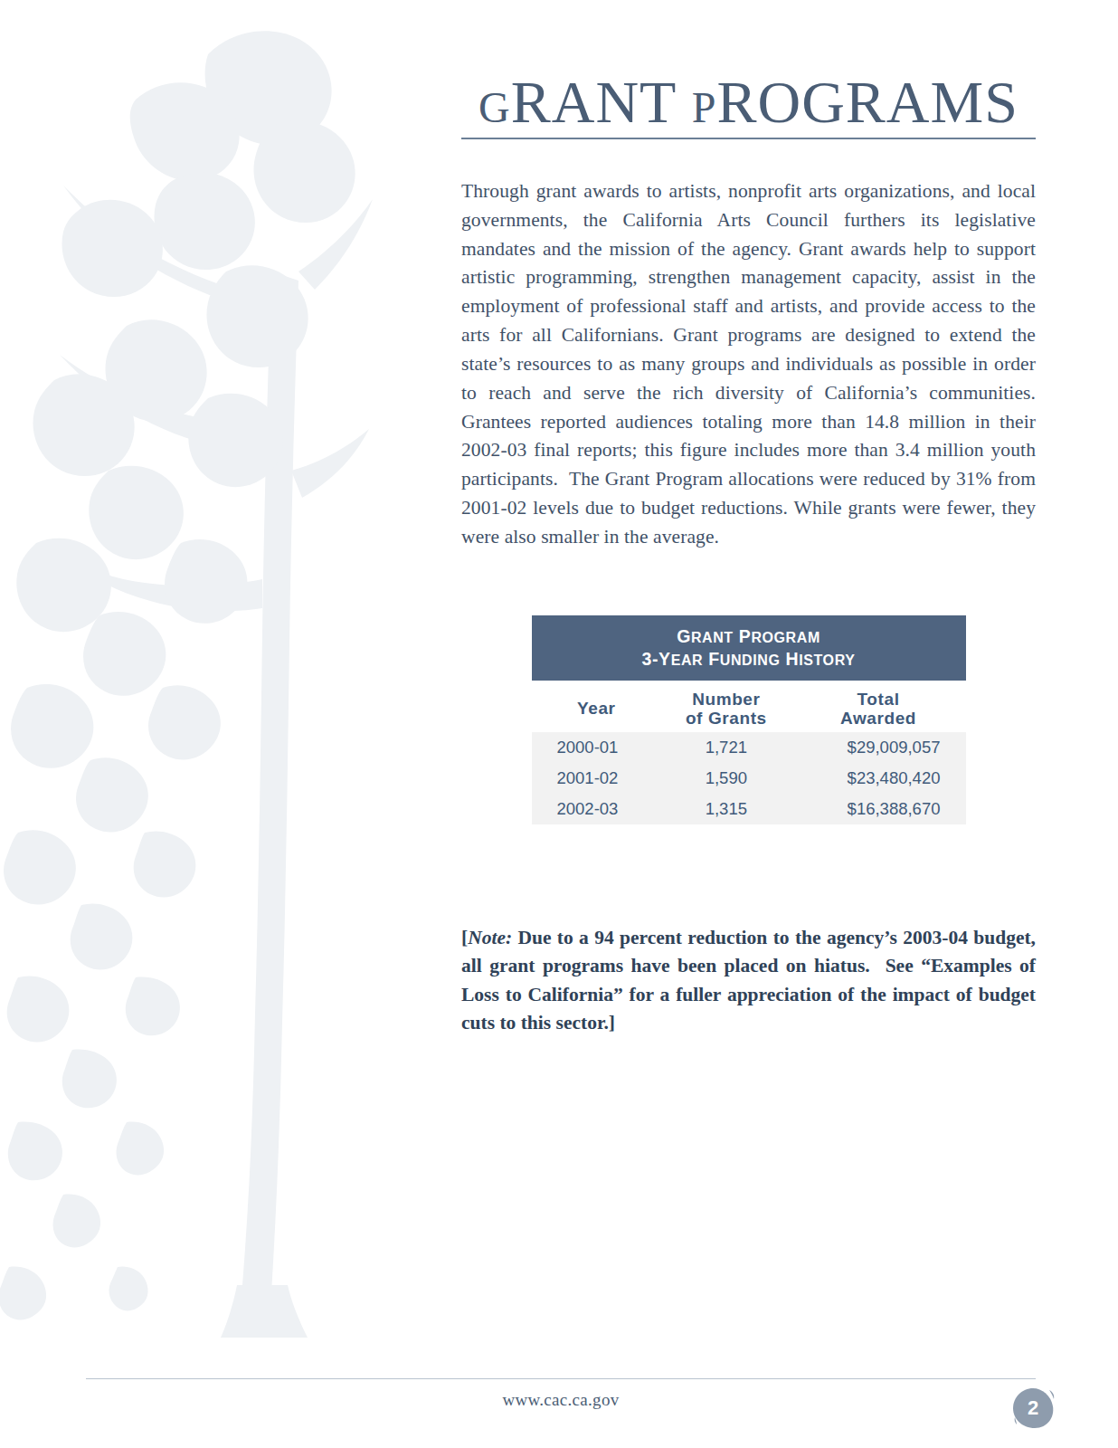GRANT PROGRAMS
Through grant awards to artists, nonprofit arts organizations, and local governments, the California Arts Council furthers its legislative mandates and the mission of the agency. Grant awards help to support artistic programming, strengthen management capacity, assist in the employment of professional staff and artists, and provide access to the arts for all Californians. Grant programs are designed to extend the state’s resources to as many groups and individuals as possible in order to reach and serve the rich diversity of California’s communities. Grantees reported audiences totaling more than 14.8 million in their 2002-03 final reports; this figure includes more than 3.4 million youth participants. The Grant Program allocations were reduced by 31% from 2001-02 levels due to budget reductions. While grants were fewer, they were also smaller in the average.
| G RANT P ROGRAM |
| --- |
| 3-Y EAR F UNDING H ISTORY |
| Year | Number of Grants | Total Awarded |
| 2000-01 | 1,721 | $29,009,057 |
| 2001-02 | 1,590 | $23,480,420 |
| 2002-03 | 1,315 | $16,388,670 |
[Note: Due to a 94 percent reduction to the agency’s 2003-04 budget, all grant programs have been placed on hiatus. See “Examples of Loss to California” for a fuller appreciation of the impact of budget cuts to this sector.]
www.cac.ca.gov
2